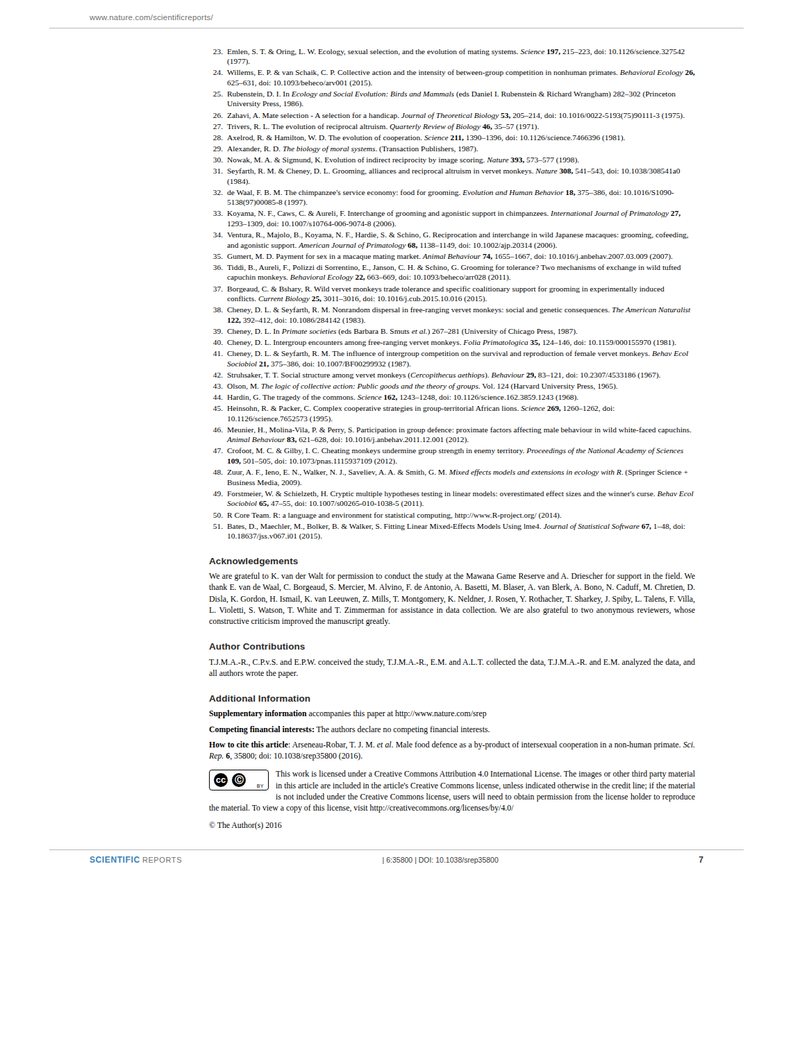www.nature.com/scientificreports/
23. Emlen, S. T. & Oring, L. W. Ecology, sexual selection, and the evolution of mating systems. Science 197, 215–223, doi: 10.1126/science.327542 (1977).
24. Willems, E. P. & van Schaik, C. P. Collective action and the intensity of between-group competition in nonhuman primates. Behavioral Ecology 26, 625–631, doi: 10.1093/beheco/arv001 (2015).
25. Rubenstein, D. I. In Ecology and Social Evolution: Birds and Mammals (eds Daniel I. Rubenstein & Richard Wrangham) 282–302 (Princeton University Press, 1986).
26. Zahavi, A. Mate selection - A selection for a handicap. Journal of Theoretical Biology 53, 205–214, doi: 10.1016/0022-5193(75)90111-3 (1975).
27. Trivers, R. L. The evolution of reciprocal altruism. Quarterly Review of Biology 46, 35–57 (1971).
28. Axelrod, R. & Hamilton, W. D. The evolution of cooperation. Science 211, 1390–1396, doi: 10.1126/science.7466396 (1981).
29. Alexander, R. D. The biology of moral systems. (Transaction Publishers, 1987).
30. Nowak, M. A. & Sigmund, K. Evolution of indirect reciprocity by image scoring. Nature 393, 573–577 (1998).
31. Seyfarth, R. M. & Cheney, D. L. Grooming, alliances and reciprocal altruism in vervet monkeys. Nature 308, 541–543, doi: 10.1038/308541a0 (1984).
32. de Waal, F. B. M. The chimpanzee's service economy: food for grooming. Evolution and Human Behavior 18, 375–386, doi: 10.1016/S1090-5138(97)00085-8 (1997).
33. Koyama, N. F., Caws, C. & Aureli, F. Interchange of grooming and agonistic support in chimpanzees. International Journal of Primatology 27, 1293–1309, doi: 10.1007/s10764-006-9074-8 (2006).
34. Ventura, R., Majolo, B., Koyama, N. F., Hardie, S. & Schino, G. Reciprocation and interchange in wild Japanese macaques: grooming, cofeeding, and agonistic support. American Journal of Primatology 68, 1138–1149, doi: 10.1002/ajp.20314 (2006).
35. Gumert, M. D. Payment for sex in a macaque mating market. Animal Behaviour 74, 1655–1667, doi: 10.1016/j.anbehav.2007.03.009 (2007).
36. Tiddi, B., Aureli, F., Polizzi di Sorrentino, E., Janson, C. H. & Schino, G. Grooming for tolerance? Two mechanisms of exchange in wild tufted capuchin monkeys. Behavioral Ecology 22, 663–669, doi: 10.1093/beheco/arr028 (2011).
37. Borgeaud, C. & Bshary, R. Wild vervet monkeys trade tolerance and specific coalitionary support for grooming in experimentally induced conflicts. Current Biology 25, 3011–3016, doi: 10.1016/j.cub.2015.10.016 (2015).
38. Cheney, D. L. & Seyfarth, R. M. Nonrandom dispersal in free-ranging vervet monkeys: social and genetic consequences. The American Naturalist 122, 392–412, doi: 10.1086/284142 (1983).
39. Cheney, D. L. In Primate societies (eds Barbara B. Smuts et al.) 267–281 (University of Chicago Press, 1987).
40. Cheney, D. L. Intergroup encounters among free-ranging vervet monkeys. Folia Primatologica 35, 124–146, doi: 10.1159/000155970 (1981).
41. Cheney, D. L. & Seyfarth, R. M. The influence of intergroup competition on the survival and reproduction of female vervet monkeys. Behav Ecol Sociobiol 21, 375–386, doi: 10.1007/BF00299932 (1987).
42. Struhsaker, T. T. Social structure among vervet monkeys (Cercopithecus aethiops). Behaviour 29, 83–121, doi: 10.2307/4533186 (1967).
43. Olson, M. The logic of collective action: Public goods and the theory of groups. Vol. 124 (Harvard University Press, 1965).
44. Hardin, G. The tragedy of the commons. Science 162, 1243–1248, doi: 10.1126/science.162.3859.1243 (1968).
45. Heinsohn, R. & Packer, C. Complex cooperative strategies in group-territorial African lions. Science 269, 1260–1262, doi: 10.1126/science.7652573 (1995).
46. Meunier, H., Molina-Vila, P. & Perry, S. Participation in group defence: proximate factors affecting male behaviour in wild white-faced capuchins. Animal Behaviour 83, 621–628, doi: 10.1016/j.anbehav.2011.12.001 (2012).
47. Crofoot, M. C. & Gilby, I. C. Cheating monkeys undermine group strength in enemy territory. Proceedings of the National Academy of Sciences 109, 501–505, doi: 10.1073/pnas.1115937109 (2012).
48. Zuur, A. F., Ieno, E. N., Walker, N. J., Saveliev, A. A. & Smith, G. M. Mixed effects models and extensions in ecology with R. (Springer Science + Business Media, 2009).
49. Forstmeier, W. & Schielzeth, H. Cryptic multiple hypotheses testing in linear models: overestimated effect sizes and the winner's curse. Behav Ecol Sociobiol 65, 47–55, doi: 10.1007/s00265-010-1038-5 (2011).
50. R Core Team. R: a language and environment for statistical computing, http://www.R-project.org/ (2014).
51. Bates, D., Maechler, M., Bolker, B. & Walker, S. Fitting Linear Mixed-Effects Models Using lme4. Journal of Statistical Software 67, 1–48, doi: 10.18637/jss.v067.i01 (2015).
Acknowledgements
We are grateful to K. van der Walt for permission to conduct the study at the Mawana Game Reserve and A. Driescher for support in the field. We thank E. van de Waal, C. Borgeaud, S. Mercier, M. Alvino, F. de Antonio, A. Basetti, M. Blaser, A. van Blerk, A. Bono, N. Caduff, M. Chretien, D. Disla, K. Gordon, H. Ismail, K. van Leeuwen, Z. Mills, T. Montgomery, K. Neldner, J. Rosen, Y. Rothacher, T. Sharkey, J. Spiby, L. Talens, F. Villa, L. Violetti, S. Watson, T. White and T. Zimmerman for assistance in data collection. We are also grateful to two anonymous reviewers, whose constructive criticism improved the manuscript greatly.
Author Contributions
T.J.M.A.-R., C.P.v.S. and E.P.W. conceived the study, T.J.M.A.-R., E.M. and A.L.T. collected the data, T.J.M.A.-R. and E.M. analyzed the data, and all authors wrote the paper.
Additional Information
Supplementary information accompanies this paper at http://www.nature.com/srep
Competing financial interests: The authors declare no competing financial interests.
How to cite this article: Arseneau-Robar, T. J. M. et al. Male food defence as a by-product of intersexual cooperation in a non-human primate. Sci. Rep. 6, 35800; doi: 10.1038/srep35800 (2016).
cc Ⓒ BY
This work is licensed under a Creative Commons Attribution 4.0 International License. The images or other third party material in this article are included in the article's Creative Commons license, unless indicated otherwise in the credit line; if the material is not included under the Creative Commons license, users will need to obtain permission from the license holder to reproduce the material. To view a copy of this license, visit http://creativecommons.org/licenses/by/4.0/
© The Author(s) 2016
SCIENTIFIC REPORTS
| 6:35800 | DOI: 10.1038/srep35800
7